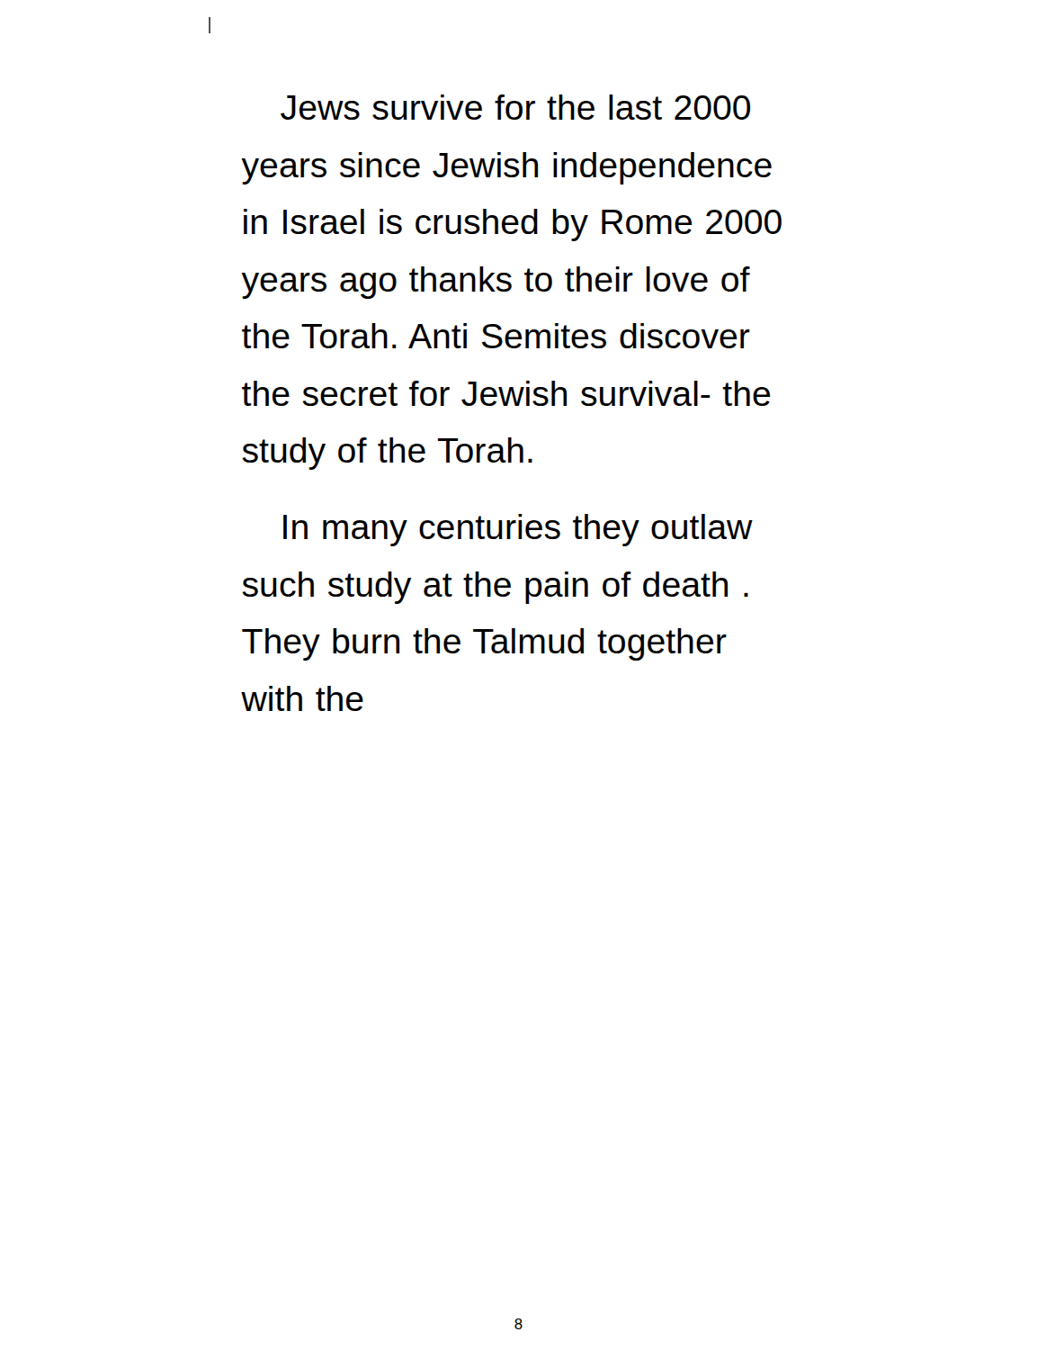Jews survive for the last 2000 years since Jewish independence in Israel is crushed by Rome 2000 years ago thanks to their love of the Torah. Anti Semites discover the secret for Jewish survival- the study of the Torah.
In many centuries they outlaw such study at the pain of death . They burn the Talmud together with the
8